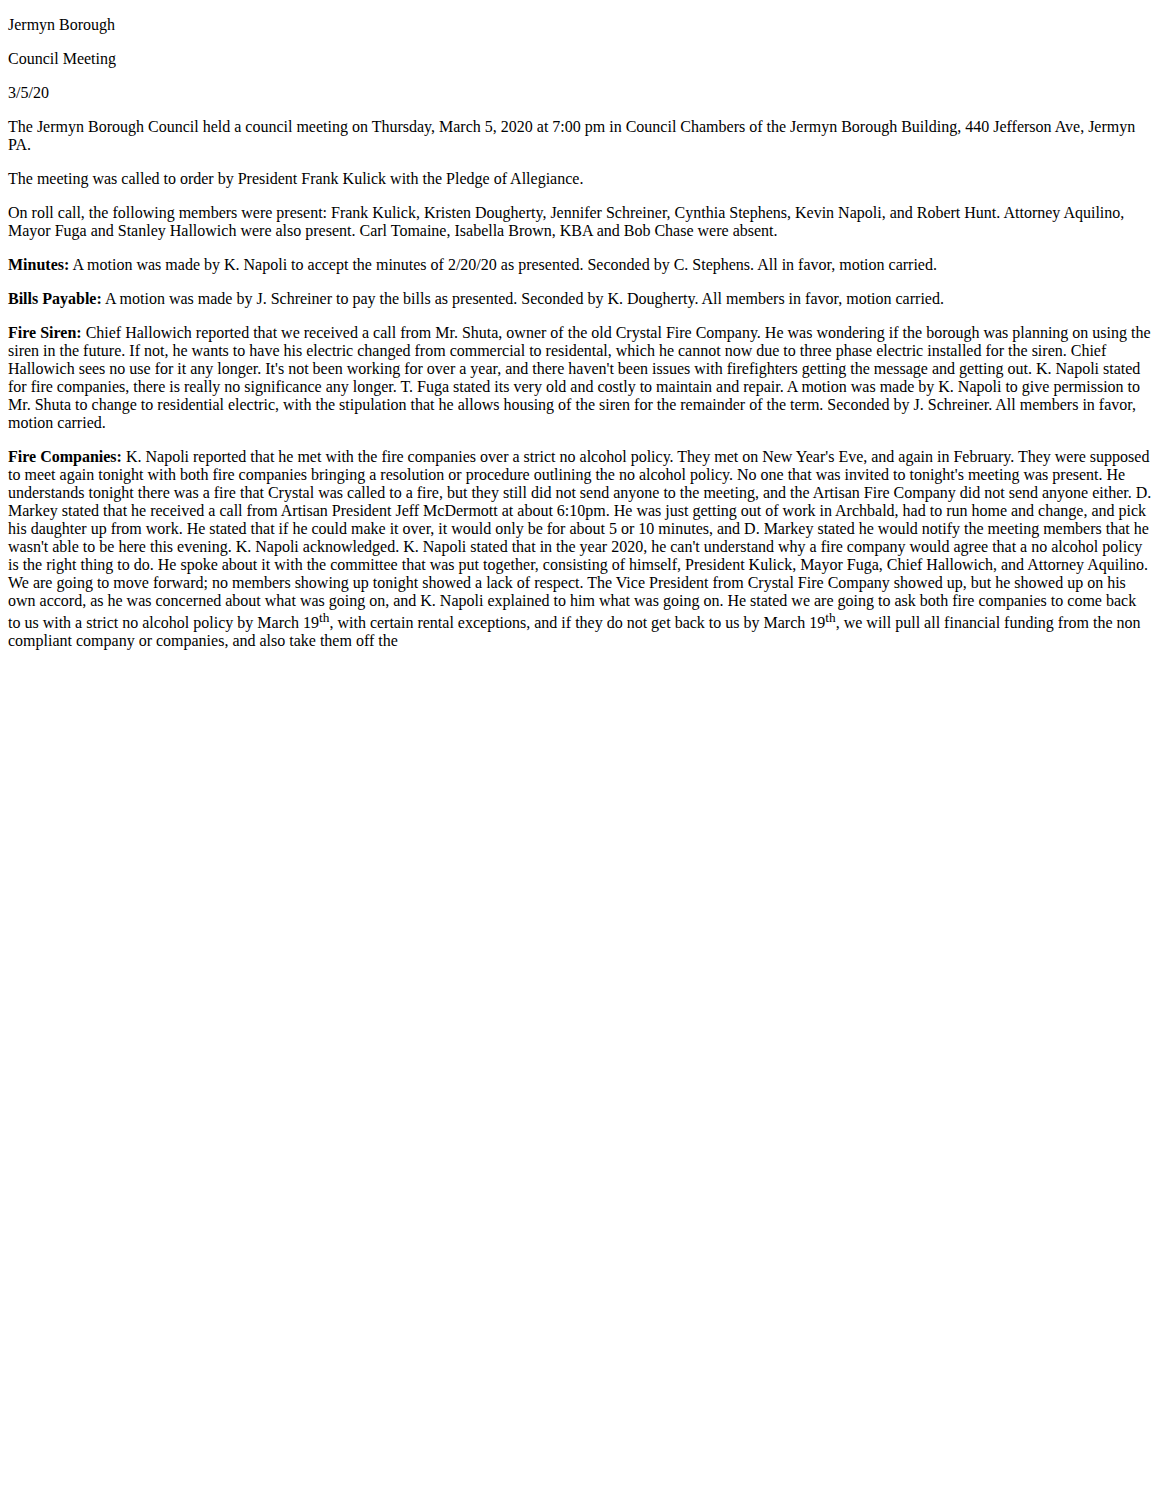Jermyn Borough
Council Meeting
3/5/20
The Jermyn Borough Council held a council meeting on Thursday, March 5, 2020 at 7:00 pm in Council Chambers of the Jermyn Borough Building, 440 Jefferson Ave, Jermyn PA.
The meeting was called to order by President Frank Kulick with the Pledge of Allegiance.
On roll call, the following members were present: Frank Kulick, Kristen Dougherty, Jennifer Schreiner, Cynthia Stephens, Kevin Napoli, and Robert Hunt. Attorney Aquilino, Mayor Fuga and Stanley Hallowich were also present. Carl Tomaine, Isabella Brown, KBA and Bob Chase were absent.
Minutes: A motion was made by K. Napoli to accept the minutes of 2/20/20 as presented. Seconded by C. Stephens. All in favor, motion carried.
Bills Payable: A motion was made by J. Schreiner to pay the bills as presented. Seconded by K. Dougherty. All members in favor, motion carried.
Fire Siren: Chief Hallowich reported that we received a call from Mr. Shuta, owner of the old Crystal Fire Company. He was wondering if the borough was planning on using the siren in the future. If not, he wants to have his electric changed from commercial to residental, which he cannot now due to three phase electric installed for the siren. Chief Hallowich sees no use for it any longer. It's not been working for over a year, and there haven't been issues with firefighters getting the message and getting out. K. Napoli stated for fire companies, there is really no significance any longer. T. Fuga stated its very old and costly to maintain and repair. A motion was made by K. Napoli to give permission to Mr. Shuta to change to residential electric, with the stipulation that he allows housing of the siren for the remainder of the term. Seconded by J. Schreiner. All members in favor, motion carried.
Fire Companies: K. Napoli reported that he met with the fire companies over a strict no alcohol policy. They met on New Year's Eve, and again in February. They were supposed to meet again tonight with both fire companies bringing a resolution or procedure outlining the no alcohol policy. No one that was invited to tonight's meeting was present. He understands tonight there was a fire that Crystal was called to a fire, but they still did not send anyone to the meeting, and the Artisan Fire Company did not send anyone either. D. Markey stated that he received a call from Artisan President Jeff McDermott at about 6:10pm. He was just getting out of work in Archbald, had to run home and change, and pick his daughter up from work. He stated that if he could make it over, it would only be for about 5 or 10 minutes, and D. Markey stated he would notify the meeting members that he wasn't able to be here this evening. K. Napoli acknowledged. K. Napoli stated that in the year 2020, he can't understand why a fire company would agree that a no alcohol policy is the right thing to do. He spoke about it with the committee that was put together, consisting of himself, President Kulick, Mayor Fuga, Chief Hallowich, and Attorney Aquilino. We are going to move forward; no members showing up tonight showed a lack of respect. The Vice President from Crystal Fire Company showed up, but he showed up on his own accord, as he was concerned about what was going on, and K. Napoli explained to him what was going on. He stated we are going to ask both fire companies to come back to us with a strict no alcohol policy by March 19th, with certain rental exceptions, and if they do not get back to us by March 19th, we will pull all financial funding from the non compliant company or companies, and also take them off the